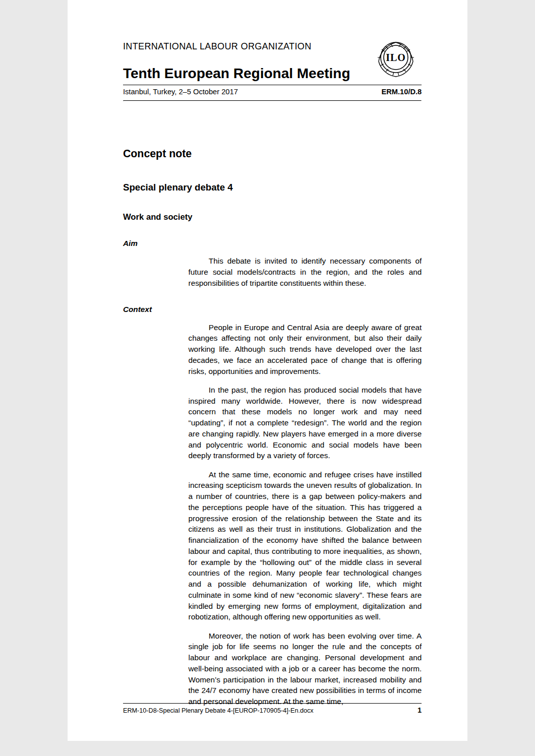ILO
INTERNATIONAL LABOUR ORGANIZATION
Tenth European Regional Meeting
Istanbul, Turkey, 2–5 October 2017 ERM.10/D.8
Concept note
Special plenary debate 4
Work and society
Aim
This debate is invited to identify necessary components of future social models/contracts in the region, and the roles and responsibilities of tripartite constituents within these.
Context
People in Europe and Central Asia are deeply aware of great changes affecting not only their environment, but also their daily working life. Although such trends have developed over the last decades, we face an accelerated pace of change that is offering risks, opportunities and improvements.
In the past, the region has produced social models that have inspired many worldwide. However, there is now widespread concern that these models no longer work and may need “updating”, if not a complete “redesign”. The world and the region are changing rapidly. New players have emerged in a more diverse and polycentric world. Economic and social models have been deeply transformed by a variety of forces.
At the same time, economic and refugee crises have instilled increasing scepticism towards the uneven results of globalization. In a number of countries, there is a gap between policy-makers and the perceptions people have of the situation. This has triggered a progressive erosion of the relationship between the State and its citizens as well as their trust in institutions. Globalization and the financialization of the economy have shifted the balance between labour and capital, thus contributing to more inequalities, as shown, for example by the “hollowing out” of the middle class in several countries of the region. Many people fear technological changes and a possible dehumanization of working life, which might culminate in some kind of new “economic slavery”. These fears are kindled by emerging new forms of employment, digitalization and robotization, although offering new opportunities as well.
Moreover, the notion of work has been evolving over time. A single job for life seems no longer the rule and the concepts of labour and workplace are changing. Personal development and well-being associated with a job or a career has become the norm. Women’s participation in the labour market, increased mobility and the 24/7 economy have created new possibilities in terms of income and personal development. At the same time,
ERM-10-D8-Special Plenary Debate 4-[EUROP-170905-4]-En.docx 1